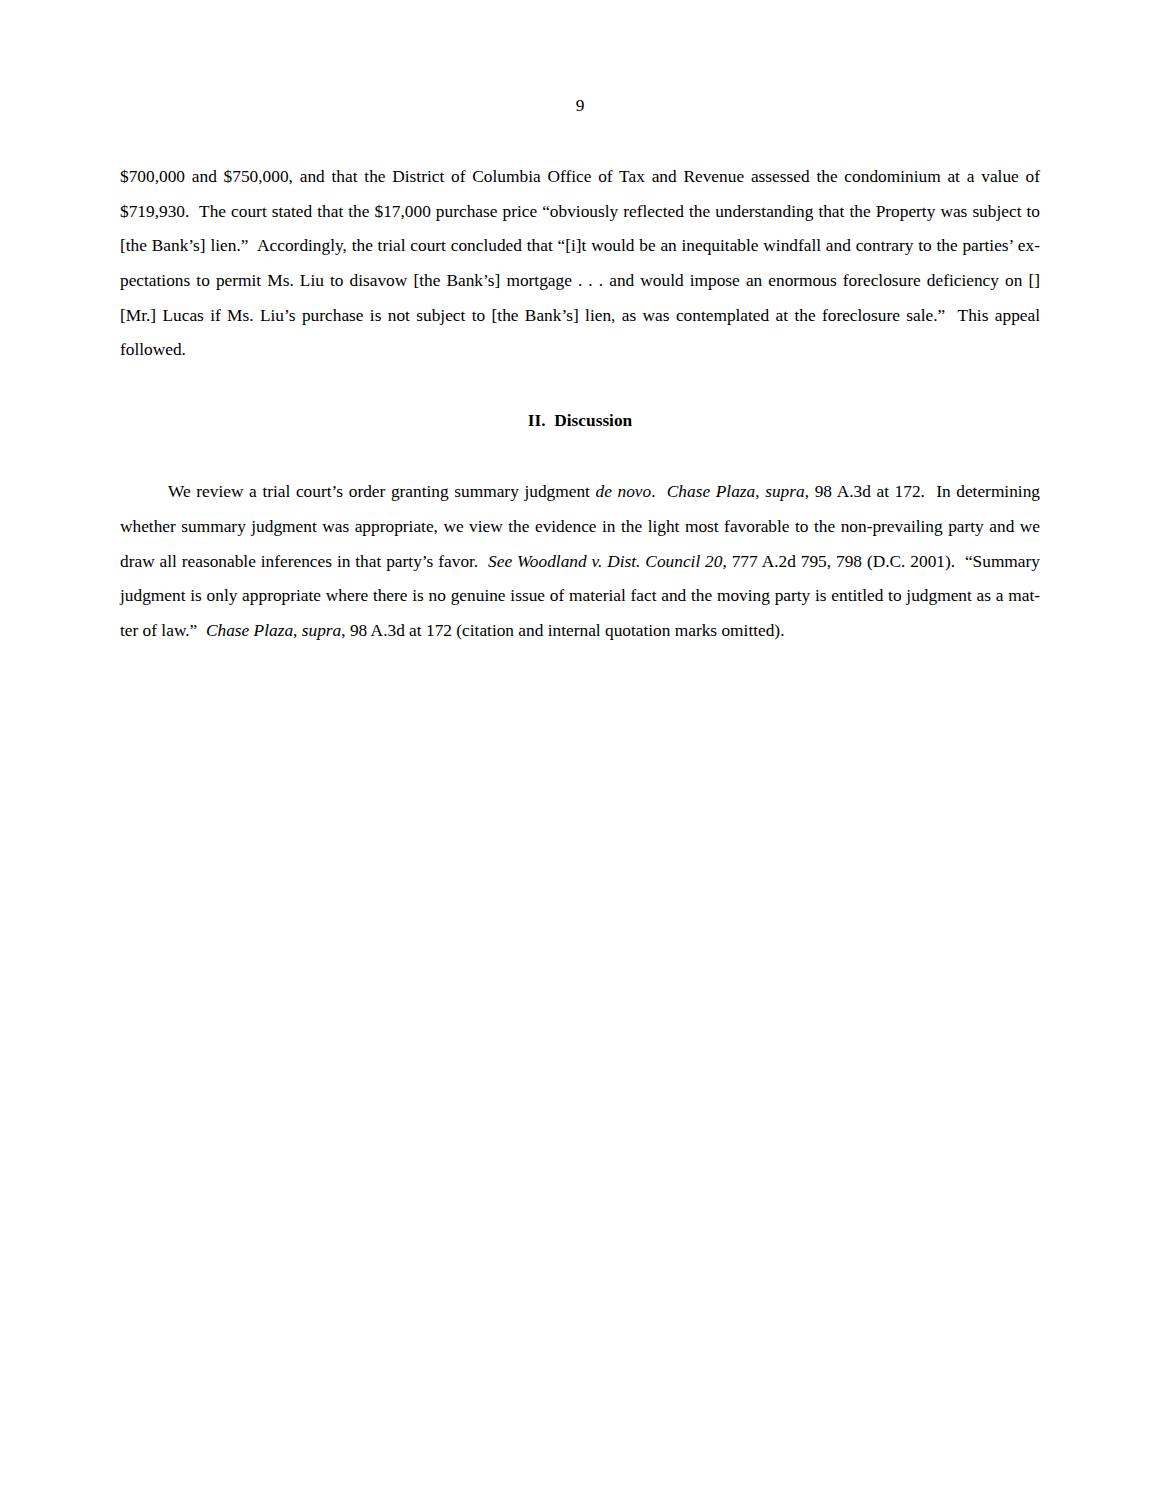9
$700,000 and $750,000, and that the District of Columbia Office of Tax and Revenue assessed the condominium at a value of $719,930. The court stated that the $17,000 purchase price “obviously reflected the understanding that the Property was subject to [the Bank’s] lien.” Accordingly, the trial court concluded that “[i]t would be an inequitable windfall and contrary to the parties’ expectations to permit Ms. Liu to disavow [the Bank’s] mortgage . . . and would impose an enormous foreclosure deficiency on [] [Mr.] Lucas if Ms. Liu’s purchase is not subject to [the Bank’s] lien, as was contemplated at the foreclosure sale.” This appeal followed.
II. Discussion
We review a trial court’s order granting summary judgment de novo. Chase Plaza, supra, 98 A.3d at 172. In determining whether summary judgment was appropriate, we view the evidence in the light most favorable to the non-prevailing party and we draw all reasonable inferences in that party’s favor. See Woodland v. Dist. Council 20, 777 A.2d 795, 798 (D.C. 2001). “Summary judgment is only appropriate where there is no genuine issue of material fact and the moving party is entitled to judgment as a matter of law.” Chase Plaza, supra, 98 A.3d at 172 (citation and internal quotation marks omitted).